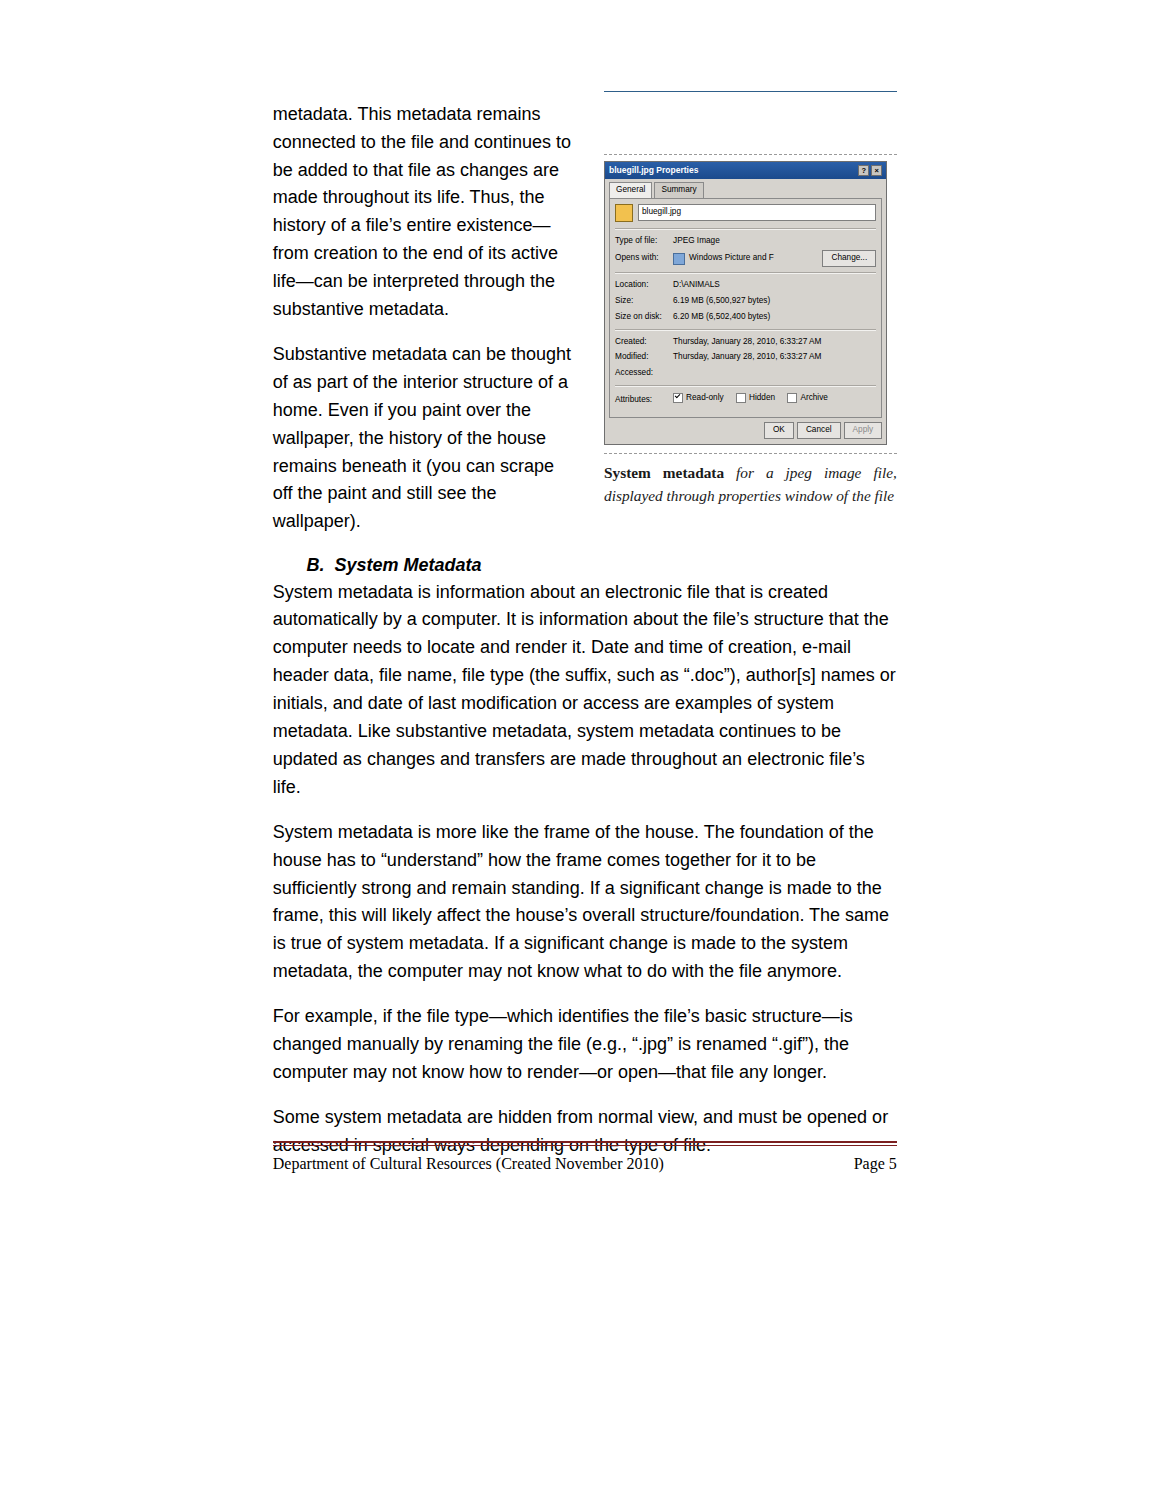bluegill.jpg Properties ?×
General Summary
bluegill.jpg
Type of file: JPEG Image
Opens with: Windows Picture and F Change...
Location: D:\ANIMALS
Size: 6.19 MB (6,500,927 bytes)
Size on disk: 6.20 MB (6,502,400 bytes)
Created: Thursday, January 28, 2010, 6:33:27 AM
Modified: Thursday, January 28, 2010, 6:33:27 AM
Accessed:
Attributes: Read-only Hidden Archive
OK Cancel Apply
System metadata for a jpeg image file, displayed through properties window of the file
metadata. This metadata remains connected to the file and continues to be added to that file as changes are made throughout its life. Thus, the history of a file’s entire existence—from creation to the end of its active life—can be interpreted through the substantive metadata.
Substantive metadata can be thought of as part of the interior structure of a home. Even if you paint over the wallpaper, the history of the house remains beneath it (you can scrape off the paint and still see the wallpaper).
B. System Metadata
System metadata is information about an electronic file that is created automatically by a computer. It is information about the file’s structure that the computer needs to locate and render it. Date and time of creation, e-mail header data, file name, file type (the suffix, such as “.doc”), author[s] names or initials, and date of last modification or access are examples of system metadata. Like substantive metadata, system metadata continues to be updated as changes and transfers are made throughout an electronic file’s life.
System metadata is more like the frame of the house. The foundation of the house has to “understand” how the frame comes together for it to be sufficiently strong and remain standing. If a significant change is made to the frame, this will likely affect the house’s overall structure/foundation. The same is true of system metadata. If a significant change is made to the system metadata, the computer may not know what to do with the file anymore.
For example, if the file type—which identifies the file’s basic structure—is changed manually by renaming the file (e.g., “.jpg” is renamed “.gif”), the computer may not know how to render—or open—that file any longer.
Some system metadata are hidden from normal view, and must be opened or accessed in special ways depending on the type of file.
Department of Cultural Resources (Created November 2010) Page 5